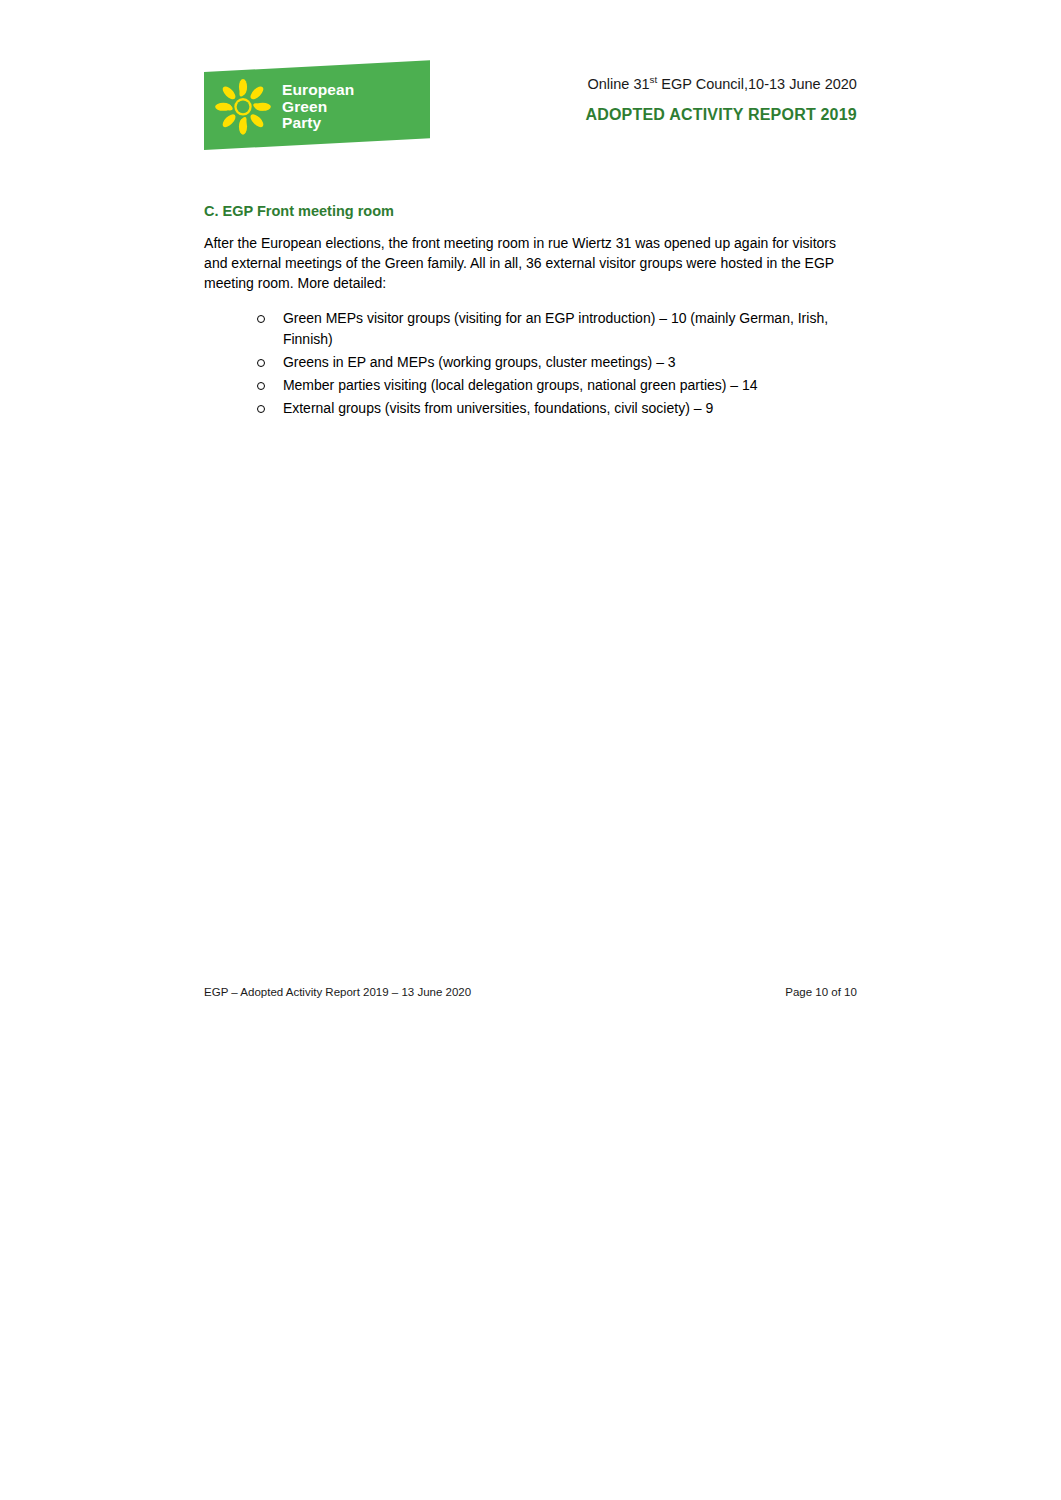European
Green
Party
Online 31st EGP Council,10-13 June 2020
ADOPTED ACTIVITY REPORT 2019
C. EGP Front meeting room
After the European elections, the front meeting room in rue Wiertz 31 was opened up again for visitors and external meetings of the Green family. All in all, 36 external visitor groups were hosted in the EGP meeting room. More detailed:
Green MEPs visitor groups (visiting for an EGP introduction) – 10 (mainly German, Irish, Finnish)
Greens in EP and MEPs (working groups, cluster meetings) – 3
Member parties visiting (local delegation groups, national green parties) – 14
External groups (visits from universities, foundations, civil society) – 9
EGP – Adopted Activity Report 2019 – 13 June 2020
Page 10 of 10